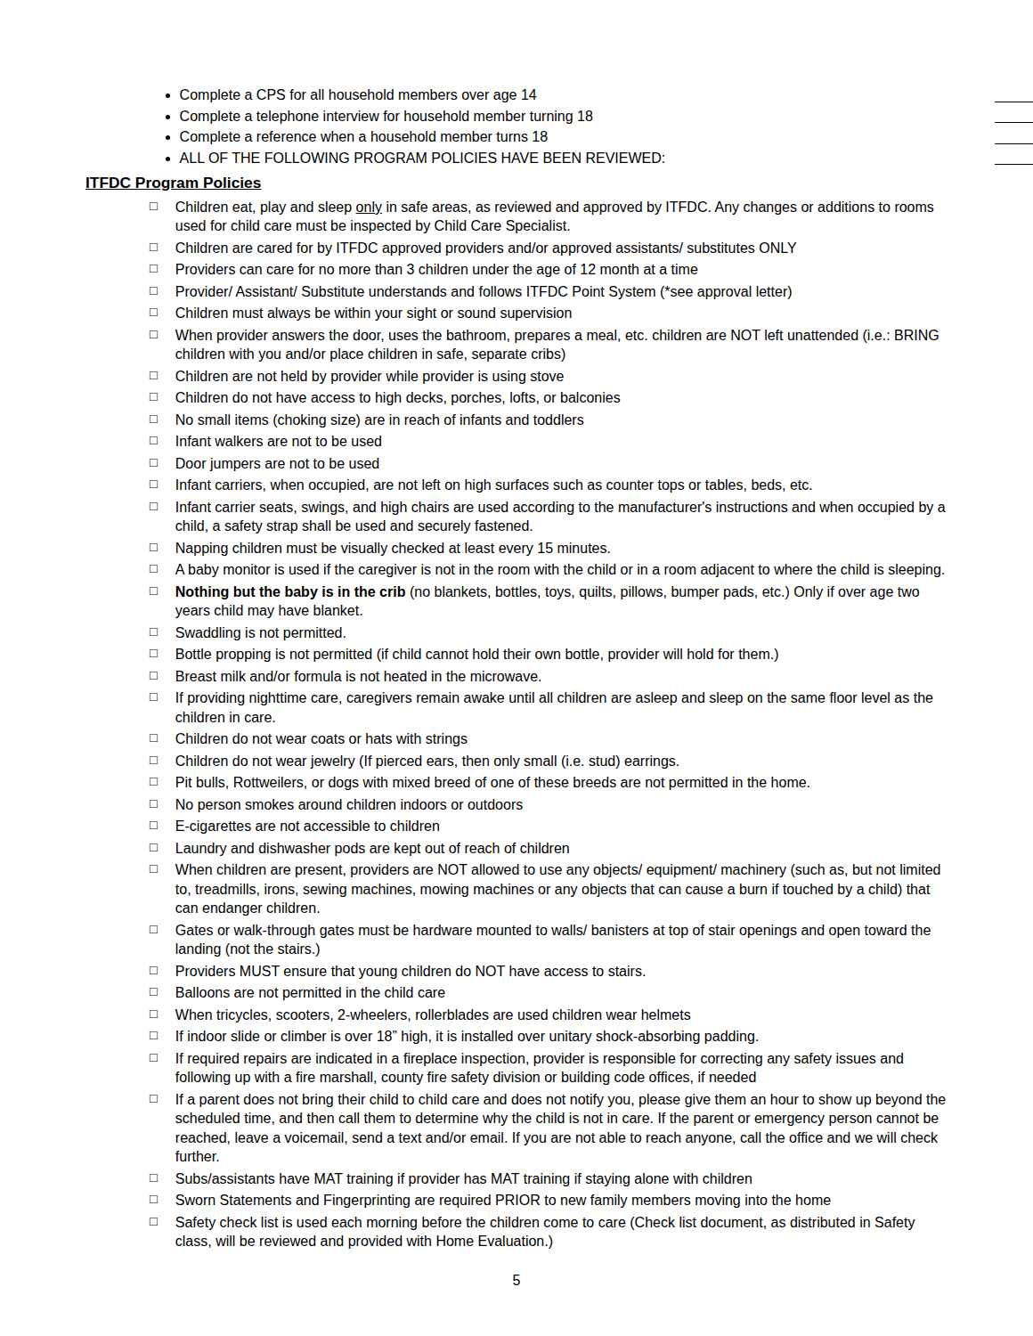Complete a CPS for all household members over age 14
Complete a telephone interview for household member turning 18
Complete a reference when a household member turns 18
ALL OF THE FOLLOWING PROGRAM POLICIES HAVE BEEN REVIEWED:
ITFDC Program Policies
| □ | Children eat, play and sleep only in safe areas, as reviewed and approved by ITFDC. Any changes or additions to rooms used for child care must be inspected by Child Care Specialist. |
| □ | Children are cared for by ITFDC approved providers and/or approved assistants/ substitutes ONLY |
| □ | Providers can care for no more than 3 children under the age of 12 month at a time |
| □ | Provider/ Assistant/ Substitute understands and follows ITFDC Point System (*see approval letter) |
| □ | Children must always be within your sight or sound supervision |
| □ | When provider answers the door, uses the bathroom, prepares a meal, etc. children are NOT left unattended (i.e.: BRING children with you and/or place children in safe, separate cribs) |
| □ | Children are not held by provider while provider is using stove |
| □ | Children do not have access to high decks, porches, lofts, or balconies |
| □ | No small items (choking size) are in reach of infants and toddlers |
| □ | Infant walkers are not to be used |
| □ | Door jumpers are not to be used |
| □ | Infant carriers, when occupied, are not left on high surfaces such as counter tops or tables, beds, etc. |
| □ | Infant carrier seats, swings, and high chairs are used according to the manufacturer's instructions and when occupied by a child, a safety strap shall be used and securely fastened. |
| □ | Napping children must be visually checked at least every 15 minutes. |
| □ | A baby monitor is used if the caregiver is not in the room with the child or in a room adjacent to where the child is sleeping. |
| □ | Nothing but the baby is in the crib (no blankets, bottles, toys, quilts, pillows, bumper pads, etc.) Only if over age two years child may have blanket. |
| □ | Swaddling is not permitted. |
| □ | Bottle propping is not permitted (if child cannot hold their own bottle, provider will hold for them.) |
| □ | Breast milk and/or formula is not heated in the microwave. |
| □ | If providing nighttime care, caregivers remain awake until all children are asleep and sleep on the same floor level as the children in care. |
| □ | Children do not wear coats or hats with strings |
| □ | Children do not wear jewelry (If pierced ears, then only small (i.e. stud) earrings. |
| □ | Pit bulls, Rottweilers, or dogs with mixed breed of one of these breeds are not permitted in the home. |
| □ | No person smokes around children indoors or outdoors |
| □ | E-cigarettes are not accessible to children |
| □ | Laundry and dishwasher pods are kept out of reach of children |
| □ | When children are present, providers are NOT allowed to use any objects/ equipment/ machinery (such as, but not limited to, treadmills, irons, sewing machines, mowing machines or any objects that can cause a burn if touched by a child) that can endanger children. |
| □ | Gates or walk-through gates must be hardware mounted to walls/ banisters at top of stair openings and open toward the landing (not the stairs.) |
| □ | Providers MUST ensure that young children do NOT have access to stairs. |
| □ | Balloons are not permitted in the child care |
| □ | When tricycles, scooters, 2-wheelers, rollerblades are used children wear helmets |
| □ | If indoor slide or climber is over 18” high, it is installed over unitary shock-absorbing padding. |
| □ | If required repairs are indicated in a fireplace inspection, provider is responsible for correcting any safety issues and following up with a fire marshall, county fire safety division or building code offices, if needed |
| □ | If a parent does not bring their child to child care and does not notify you, please give them an hour to show up beyond the scheduled time, and then call them to determine why the child is not in care. If the parent or emergency person cannot be reached, leave a voicemail, send a text and/or email. If you are not able to reach anyone, call the office and we will check further. |
| □ | Subs/assistants have MAT training if provider has MAT training if staying alone with children |
| □ | Sworn Statements and Fingerprinting are required PRIOR to new family members moving into the home |
| □ | Safety check list is used each morning before the children come to care (Check list document, as distributed in Safety class, will be reviewed and provided with Home Evaluation.) |
5